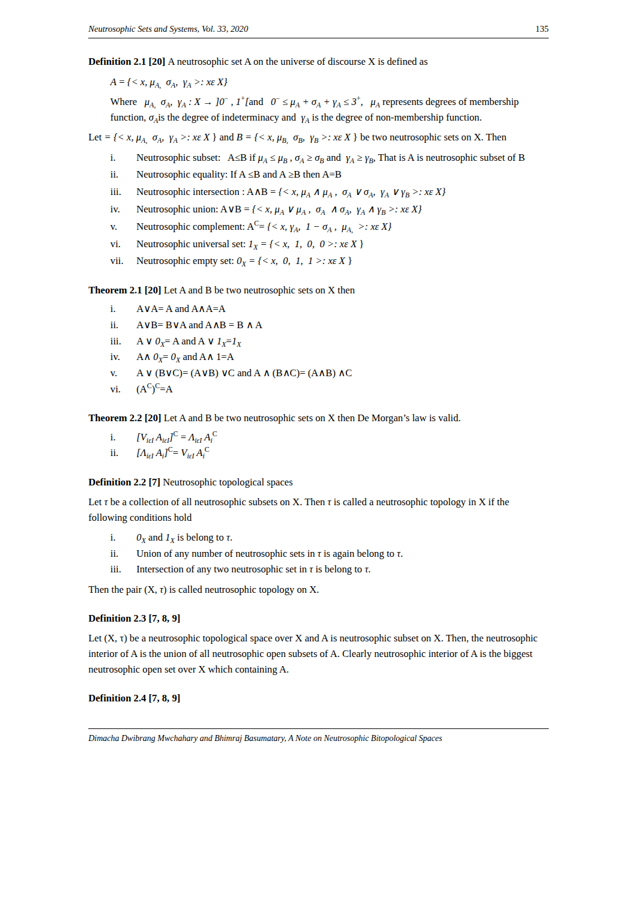Neutrosophic Sets and Systems, Vol. 33, 2020 135
Definition 2.1 [20] A neutrosophic set A on the universe of discourse X is defined as
A = {< x, μA, σA, γA >: xε X}
Where μA, σA, γA : X → ]0− , 1+[and 0− ≤ μA + σA + γA ≤ 3+, μA represents degrees of membership function, σAis the degree of indeterminacy and γA is the degree of non-membership function.
Let = {< x, μA, σA, γA >: xε X } and B = {< x, μB, σB, γB >: xε X } be two neutrosophic sets on X. Then
Neutrosophic subset: A≤B if μA ≤ μB , σA ≥ σB and γA ≥ γB, That is A is neutrosophic subset of B
Neutrosophic equality: If A ≤B and A ≥B then A=B
Neutrosophic intersection : A∧B = {< x, μA ∧ μA , σA ∨ σA, γA ∨ γB >: xε X}
Neutrosophic union: A∨B = {< x, μA ∨ μA , σA ∧ σA, γA ∧ γB >: xε X}
Neutrosophic complement: AC= {< x, γA, 1 − σA , μA, >: xε X}
Neutrosophic universal set: 1X = {< x, 1, 0, 0 >: xε X }
Neutrosophic empty set: 0X = {< x, 0, 1, 1 >: xε X }
Theorem 2.1 [20] Let A and B be two neutrosophic sets on X then
A∨A= A and A∧A=A
A∨B= B∨A and A∧B = B ∧ A
A ∨ 0X= A and A ∨ 1X=1X
A∧ 0X= 0X and A∧ 1=A
A ∨ (B∨C)= (A∨B) ∨C and A ∧ (B∧C)= (A∧B) ∧C
(AC)C=A
Theorem 2.2 [20] Let A and B be two neutrosophic sets on X then De Morgan’s law is valid.
[ViεI AiεI]C = ΛiεI AiC
[ΛiεI Ai]C= ViεI AiC
Definition 2.2 [7] Neutrosophic topological spaces
Let τ be a collection of all neutrosophic subsets on X. Then τ is called a neutrosophic topology in X if the following conditions hold
0X and 1X is belong to τ.
Union of any number of neutrosophic sets in τ is again belong to τ.
Intersection of any two neutrosophic set in τ is belong to τ.
Then the pair (X, τ) is called neutrosophic topology on X.
Definition 2.3 [7, 8, 9]
Let (X, τ) be a neutrosophic topological space over X and A is neutrosophic subset on X. Then, the neutrosophic interior of A is the union of all neutrosophic open subsets of A. Clearly neutrosophic interior of A is the biggest neutrosophic open set over X which containing A.
Definition 2.4 [7, 8, 9]
Dimacha Dwibrang Mwchahary and Bhimraj Basumatary, A Note on Neutrosophic Bitopological Spaces